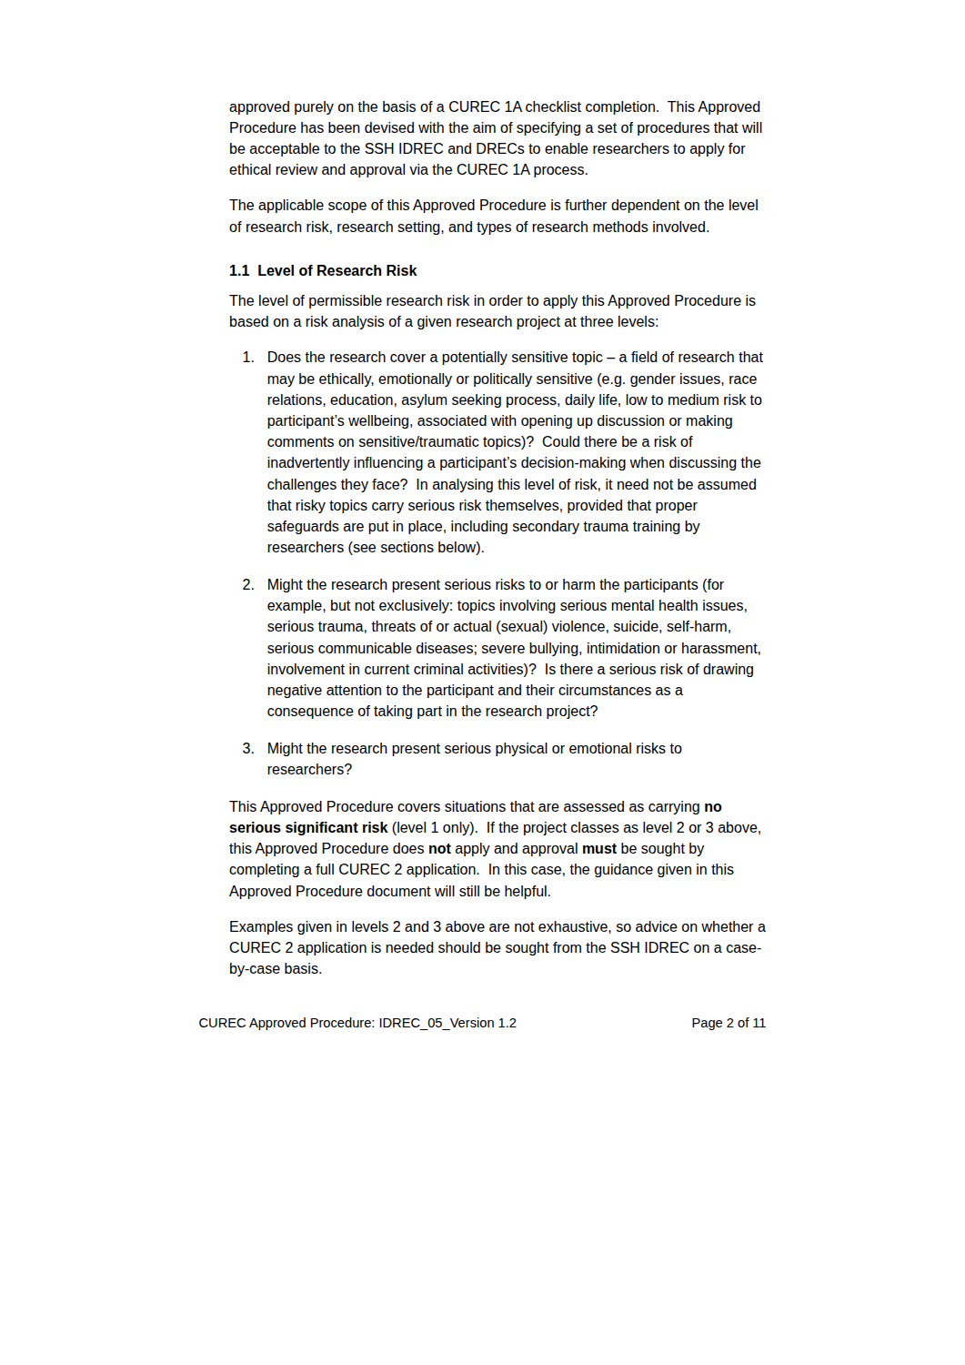approved purely on the basis of a CUREC 1A checklist completion. This Approved Procedure has been devised with the aim of specifying a set of procedures that will be acceptable to the SSH IDREC and DRECs to enable researchers to apply for ethical review and approval via the CUREC 1A process.
The applicable scope of this Approved Procedure is further dependent on the level of research risk, research setting, and types of research methods involved.
1.1 Level of Research Risk
The level of permissible research risk in order to apply this Approved Procedure is based on a risk analysis of a given research project at three levels:
Does the research cover a potentially sensitive topic – a field of research that may be ethically, emotionally or politically sensitive (e.g. gender issues, race relations, education, asylum seeking process, daily life, low to medium risk to participant’s wellbeing, associated with opening up discussion or making comments on sensitive/traumatic topics)? Could there be a risk of inadvertently influencing a participant’s decision-making when discussing the challenges they face? In analysing this level of risk, it need not be assumed that risky topics carry serious risk themselves, provided that proper safeguards are put in place, including secondary trauma training by researchers (see sections below).
Might the research present serious risks to or harm the participants (for example, but not exclusively: topics involving serious mental health issues, serious trauma, threats of or actual (sexual) violence, suicide, self-harm, serious communicable diseases; severe bullying, intimidation or harassment, involvement in current criminal activities)? Is there a serious risk of drawing negative attention to the participant and their circumstances as a consequence of taking part in the research project?
Might the research present serious physical or emotional risks to researchers?
This Approved Procedure covers situations that are assessed as carrying no serious significant risk (level 1 only). If the project classes as level 2 or 3 above, this Approved Procedure does not apply and approval must be sought by completing a full CUREC 2 application. In this case, the guidance given in this Approved Procedure document will still be helpful.
Examples given in levels 2 and 3 above are not exhaustive, so advice on whether a CUREC 2 application is needed should be sought from the SSH IDREC on a case-by-case basis.
CUREC Approved Procedure: IDREC_05_Version 1.2 Page 2 of 11